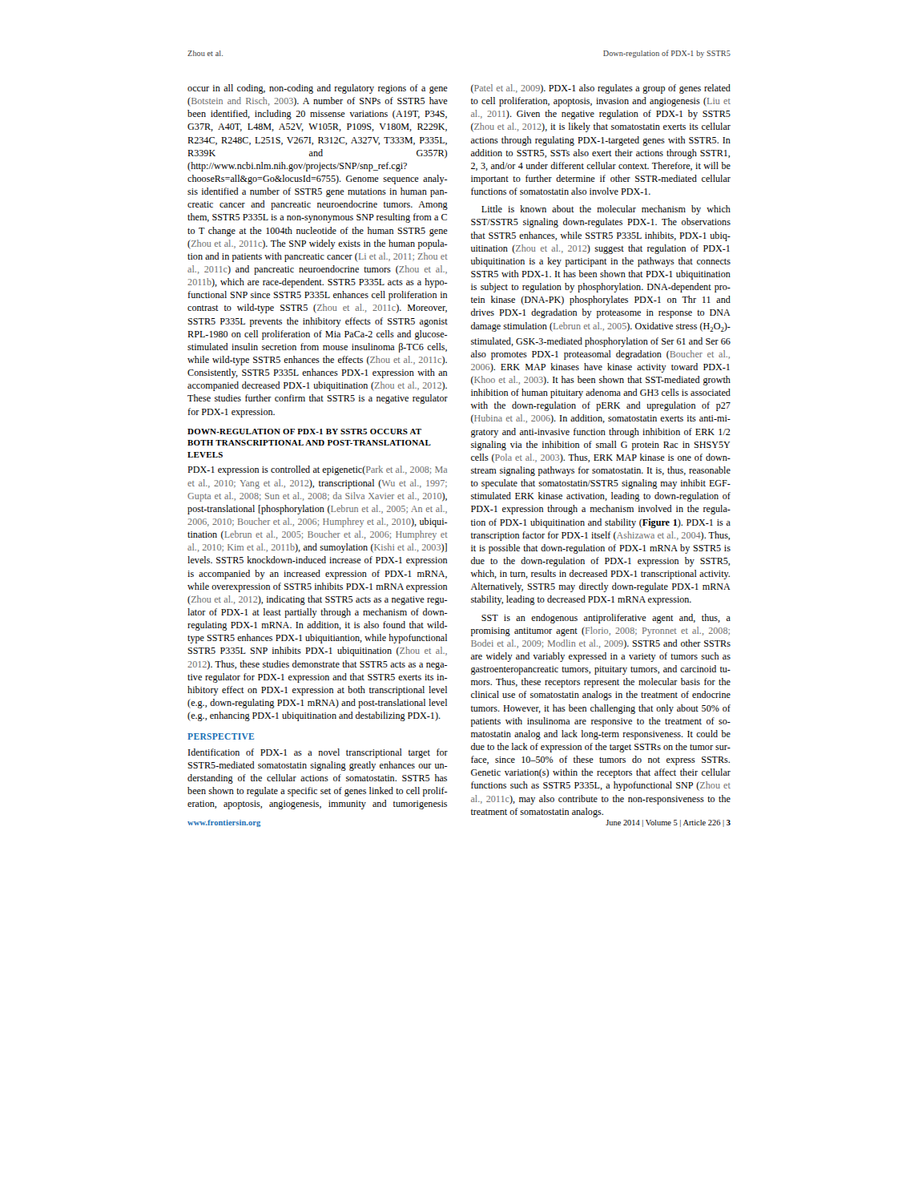Zhou et al.
Down-regulation of PDX-1 by SSTR5
occur in all coding, non-coding and regulatory regions of a gene (Botstein and Risch, 2003). A number of SNPs of SSTR5 have been identified, including 20 missense variations (A19T, P34S, G37R, A40T, L48M, A52V, W105R, P109S, V180M, R229K, R234C, R248C, L251S, V267I, R312C, A327V, T333M, P335L, R339K and G357R) (http://www.ncbi.nlm.nih.gov/projects/SNP/snp_ref.cgi?chooseRs=all&go=Go&locusId=6755). Genome sequence analysis identified a number of SSTR5 gene mutations in human pancreatic cancer and pancreatic neuroendocrine tumors. Among them, SSTR5 P335L is a non-synonymous SNP resulting from a C to T change at the 1004th nucleotide of the human SSTR5 gene (Zhou et al., 2011c). The SNP widely exists in the human population and in patients with pancreatic cancer (Li et al., 2011; Zhou et al., 2011c) and pancreatic neuroendocrine tumors (Zhou et al., 2011b), which are race-dependent. SSTR5 P335L acts as a hypofunctional SNP since SSTR5 P335L enhances cell proliferation in contrast to wild-type SSTR5 (Zhou et al., 2011c). Moreover, SSTR5 P335L prevents the inhibitory effects of SSTR5 agonist RPL-1980 on cell proliferation of Mia PaCa-2 cells and glucose-stimulated insulin secretion from mouse insulinoma β-TC6 cells, while wild-type SSTR5 enhances the effects (Zhou et al., 2011c). Consistently, SSTR5 P335L enhances PDX-1 expression with an accompanied decreased PDX-1 ubiquitination (Zhou et al., 2012). These studies further confirm that SSTR5 is a negative regulator for PDX-1 expression.
Down-regulation of PDX-1 by SSTR5 occurs at both transcriptional and post-translational levels
PDX-1 expression is controlled at epigenetic(Park et al., 2008; Ma et al., 2010; Yang et al., 2012), transcriptional (Wu et al., 1997; Gupta et al., 2008; Sun et al., 2008; da Silva Xavier et al., 2010), post-translational [phosphorylation (Lebrun et al., 2005; An et al., 2006, 2010; Boucher et al., 2006; Humphrey et al., 2010), ubiquitination (Lebrun et al., 2005; Boucher et al., 2006; Humphrey et al., 2010; Kim et al., 2011b), and sumoylation (Kishi et al., 2003)] levels. SSTR5 knockdown-induced increase of PDX-1 expression is accompanied by an increased expression of PDX-1 mRNA, while overexpression of SSTR5 inhibits PDX-1 mRNA expression (Zhou et al., 2012), indicating that SSTR5 acts as a negative regulator of PDX-1 at least partially through a mechanism of down-regulating PDX-1 mRNA. In addition, it is also found that wild-type SSTR5 enhances PDX-1 ubiquitiantion, while hypofunctional SSTR5 P335L SNP inhibits PDX-1 ubiquitination (Zhou et al., 2012). Thus, these studies demonstrate that SSTR5 acts as a negative regulator for PDX-1 expression and that SSTR5 exerts its inhibitory effect on PDX-1 expression at both transcriptional level (e.g., down-regulating PDX-1 mRNA) and post-translational level (e.g., enhancing PDX-1 ubiquitination and destabilizing PDX-1).
Perspective
Identification of PDX-1 as a novel transcriptional target for SSTR5-mediated somatostatin signaling greatly enhances our understanding of the cellular actions of somatostatin. SSTR5 has been shown to regulate a specific set of genes linked to cell proliferation, apoptosis, angiogenesis, immunity and tumorigenesis (Patel et al., 2009). PDX-1 also regulates a group of genes related to cell proliferation, apoptosis, invasion and angiogenesis (Liu et al., 2011). Given the negative regulation of PDX-1 by SSTR5 (Zhou et al., 2012), it is likely that somatostatin exerts its cellular actions through regulating PDX-1-targeted genes with SSTR5. In addition to SSTR5, SSTs also exert their actions through SSTR1, 2, 3, and/or 4 under different cellular context. Therefore, it will be important to further determine if other SSTR-mediated cellular functions of somatostatin also involve PDX-1.
Little is known about the molecular mechanism by which SST/SSTR5 signaling down-regulates PDX-1. The observations that SSTR5 enhances, while SSTR5 P335L inhibits, PDX-1 ubiquitination (Zhou et al., 2012) suggest that regulation of PDX-1 ubiquitination is a key participant in the pathways that connects SSTR5 with PDX-1. It has been shown that PDX-1 ubiquitination is subject to regulation by phosphorylation. DNA-dependent protein kinase (DNA-PK) phosphorylates PDX-1 on Thr 11 and drives PDX-1 degradation by proteasome in response to DNA damage stimulation (Lebrun et al., 2005). Oxidative stress (H2O2)-stimulated, GSK-3-mediated phosphorylation of Ser 61 and Ser 66 also promotes PDX-1 proteasomal degradation (Boucher et al., 2006). ERK MAP kinases have kinase activity toward PDX-1 (Khoo et al., 2003). It has been shown that SST-mediated growth inhibition of human pituitary adenoma and GH3 cells is associated with the down-regulation of pERK and upregulation of p27 (Hubina et al., 2006). In addition, somatostatin exerts its anti-migratory and anti-invasive function through inhibition of ERK 1/2 signaling via the inhibition of small G protein Rac in SHSY5Y cells (Pola et al., 2003). Thus, ERK MAP kinase is one of downstream signaling pathways for somatostatin. It is, thus, reasonable to speculate that somatostatin/SSTR5 signaling may inhibit EGF-stimulated ERK kinase activation, leading to down-regulation of PDX-1 expression through a mechanism involved in the regulation of PDX-1 ubiquitination and stability (Figure 1). PDX-1 is a transcription factor for PDX-1 itself (Ashizawa et al., 2004). Thus, it is possible that down-regulation of PDX-1 mRNA by SSTR5 is due to the down-regulation of PDX-1 expression by SSTR5, which, in turn, results in decreased PDX-1 transcriptional activity. Alternatively, SSTR5 may directly down-regulate PDX-1 mRNA stability, leading to decreased PDX-1 mRNA expression.
SST is an endogenous antiproliferative agent and, thus, a promising antitumor agent (Florio, 2008; Pyronnet et al., 2008; Bodei et al., 2009; Modlin et al., 2009). SSTR5 and other SSTRs are widely and variably expressed in a variety of tumors such as gastroenteropancreatic tumors, pituitary tumors, and carcinoid tumors. Thus, these receptors represent the molecular basis for the clinical use of somatostatin analogs in the treatment of endocrine tumors. However, it has been challenging that only about 50% of patients with insulinoma are responsive to the treatment of somatostatin analog and lack long-term responsiveness. It could be due to the lack of expression of the target SSTRs on the tumor surface, since 10–50% of these tumors do not express SSTRs. Genetic variation(s) within the receptors that affect their cellular functions such as SSTR5 P335L, a hypofunctional SNP (Zhou et al., 2011c), may also contribute to the non-responsiveness to the treatment of somatostatin analogs.
www.frontiersin.org
June 2014 | Volume 5 | Article 226 | 3